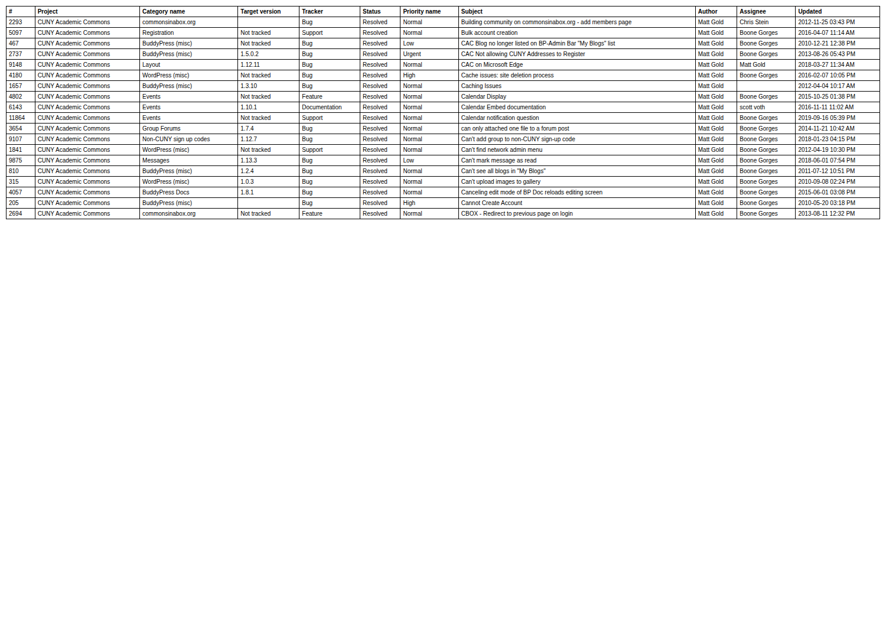| # | Project | Category name | Target version | Tracker | Status | Priority name | Subject | Author | Assignee | Updated |
| --- | --- | --- | --- | --- | --- | --- | --- | --- | --- | --- |
| 2293 | CUNY Academic Commons | commonsinabox.org | | Bug | Resolved | Normal | Building community on commonsinabox.org - add members page | Matt Gold | Chris Stein | 2012-11-25 03:43 PM |
| 5097 | CUNY Academic Commons | Registration | Not tracked | Support | Resolved | Normal | Bulk account creation | Matt Gold | Boone Gorges | 2016-04-07 11:14 AM |
| 467 | CUNY Academic Commons | BuddyPress (misc) | Not tracked | Bug | Resolved | Low | CAC Blog no longer listed on BP-Admin Bar "My Blogs" list | Matt Gold | Boone Gorges | 2010-12-21 12:38 PM |
| 2737 | CUNY Academic Commons | BuddyPress (misc) | 1.5.0.2 | Bug | Resolved | Urgent | CAC Not allowing CUNY Addresses to Register | Matt Gold | Boone Gorges | 2013-08-26 05:43 PM |
| 9148 | CUNY Academic Commons | Layout | 1.12.11 | Bug | Resolved | Normal | CAC on Microsoft Edge | Matt Gold | Matt Gold | 2018-03-27 11:34 AM |
| 4180 | CUNY Academic Commons | WordPress (misc) | Not tracked | Bug | Resolved | High | Cache issues: site deletion process | Matt Gold | Boone Gorges | 2016-02-07 10:05 PM |
| 1657 | CUNY Academic Commons | BuddyPress (misc) | 1.3.10 | Bug | Resolved | Normal | Caching Issues | Matt Gold | | 2012-04-04 10:17 AM |
| 4802 | CUNY Academic Commons | Events | Not tracked | Feature | Resolved | Normal | Calendar Display | Matt Gold | Boone Gorges | 2015-10-25 01:38 PM |
| 6143 | CUNY Academic Commons | Events | 1.10.1 | Documentation | Resolved | Normal | Calendar Embed documentation | Matt Gold | scott voth | 2016-11-11 11:02 AM |
| 11864 | CUNY Academic Commons | Events | Not tracked | Support | Resolved | Normal | Calendar notification question | Matt Gold | Boone Gorges | 2019-09-16 05:39 PM |
| 3654 | CUNY Academic Commons | Group Forums | 1.7.4 | Bug | Resolved | Normal | can only attached one file to a forum post | Matt Gold | Boone Gorges | 2014-11-21 10:42 AM |
| 9107 | CUNY Academic Commons | Non-CUNY sign up codes | 1.12.7 | Bug | Resolved | Normal | Can't add group to non-CUNY sign-up code | Matt Gold | Boone Gorges | 2018-01-23 04:15 PM |
| 1841 | CUNY Academic Commons | WordPress (misc) | Not tracked | Support | Resolved | Normal | Can't find network admin menu | Matt Gold | Boone Gorges | 2012-04-19 10:30 PM |
| 9875 | CUNY Academic Commons | Messages | 1.13.3 | Bug | Resolved | Low | Can't mark message as read | Matt Gold | Boone Gorges | 2018-06-01 07:54 PM |
| 810 | CUNY Academic Commons | BuddyPress (misc) | 1.2.4 | Bug | Resolved | Normal | Can't see all blogs in "My Blogs" | Matt Gold | Boone Gorges | 2011-07-12 10:51 PM |
| 315 | CUNY Academic Commons | WordPress (misc) | 1.0.3 | Bug | Resolved | Normal | Can't upload images to gallery | Matt Gold | Boone Gorges | 2010-09-08 02:24 PM |
| 4057 | CUNY Academic Commons | BuddyPress Docs | 1.8.1 | Bug | Resolved | Normal | Canceling edit mode of BP Doc reloads editing screen | Matt Gold | Boone Gorges | 2015-06-01 03:08 PM |
| 205 | CUNY Academic Commons | BuddyPress (misc) | | Bug | Resolved | High | Cannot Create Account | Matt Gold | Boone Gorges | 2010-05-20 03:18 PM |
| 2694 | CUNY Academic Commons | commonsinabox.org | Not tracked | Feature | Resolved | Normal | CBOX - Redirect to previous page on login | Matt Gold | Boone Gorges | 2013-08-11 12:32 PM |